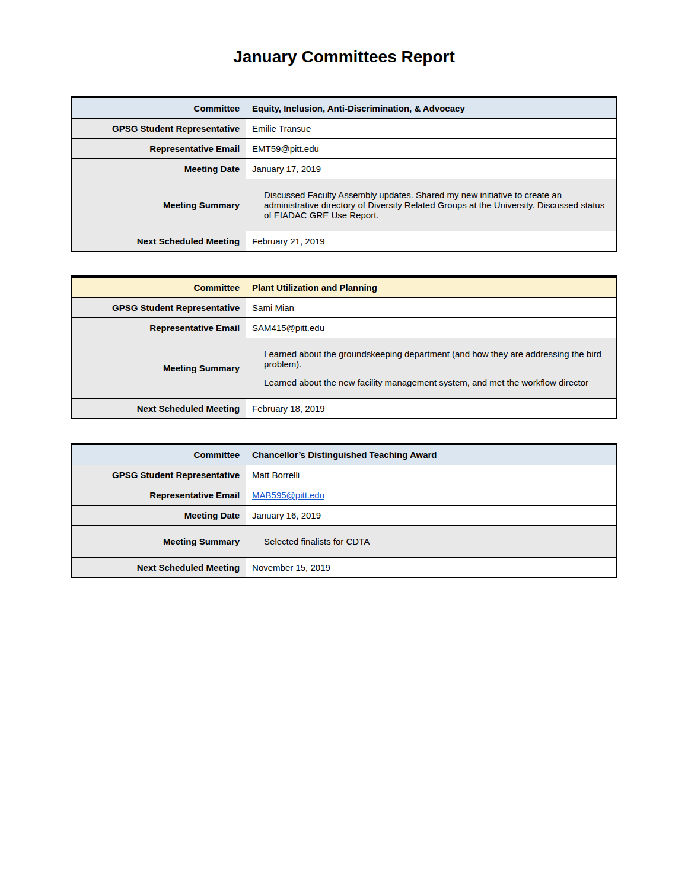January Committees Report
| Committee | Equity, Inclusion, Anti-Discrimination, & Advocacy |
| GPSG Student Representative | Emilie Transue |
| Representative Email | EMT59@pitt.edu |
| Meeting Date | January 17, 2019 |
| Meeting Summary | Discussed Faculty Assembly updates. Shared my new initiative to create an administrative directory of Diversity Related Groups at the University. Discussed status of EIADAC GRE Use Report. |
| Next Scheduled Meeting | February 21, 2019 |
| Committee | Plant Utilization and Planning |
| GPSG Student Representative | Sami Mian |
| Representative Email | SAM415@pitt.edu |
| Meeting Summary | Learned about the groundskeeping department (and how they are addressing the bird problem). Learned about the new facility management system, and met the workflow director |
| Next Scheduled Meeting | February 18, 2019 |
| Committee | Chancellor’s Distinguished Teaching Award |
| GPSG Student Representative | Matt Borrelli |
| Representative Email | MAB595@pitt.edu |
| Meeting Date | January 16, 2019 |
| Meeting Summary | Selected finalists for CDTA |
| Next Scheduled Meeting | November 15, 2019 |